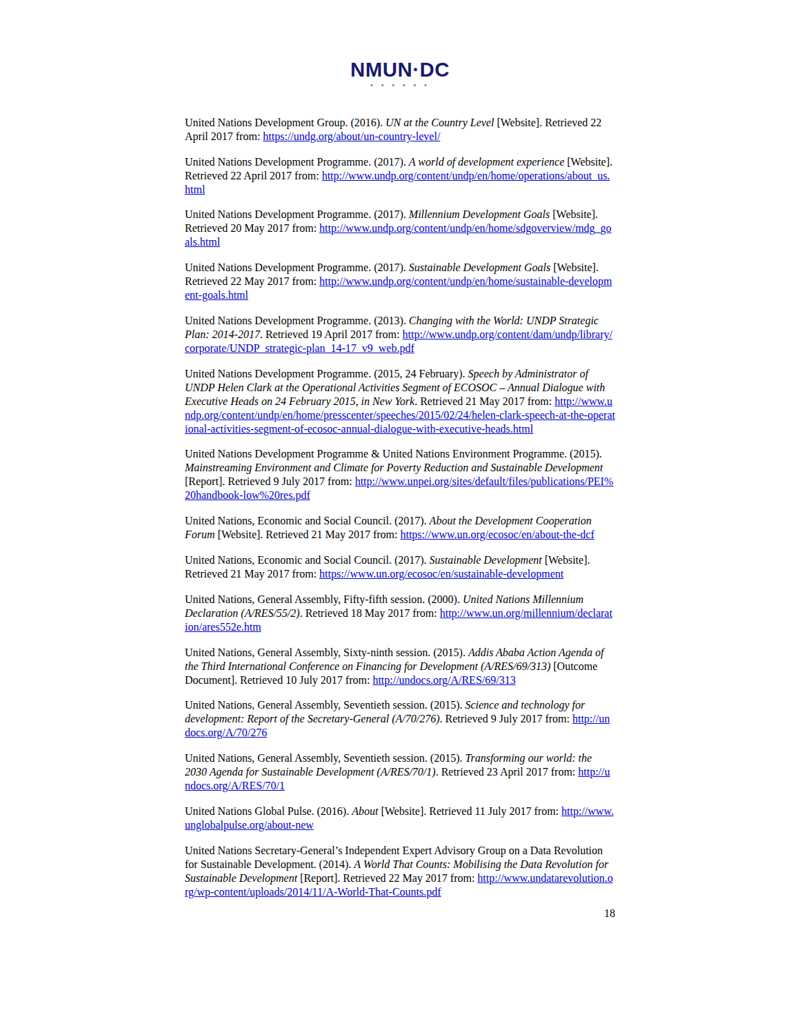NMUN·DC
• • • • • •
United Nations Development Group. (2016). UN at the Country Level [Website]. Retrieved 22 April 2017 from: https://undg.org/about/un-country-level/
United Nations Development Programme. (2017). A world of development experience [Website]. Retrieved 22 April 2017 from: http://www.undp.org/content/undp/en/home/operations/about_us.html
United Nations Development Programme. (2017). Millennium Development Goals [Website]. Retrieved 20 May 2017 from: http://www.undp.org/content/undp/en/home/sdgoverview/mdg_goals.html
United Nations Development Programme. (2017). Sustainable Development Goals [Website]. Retrieved 22 May 2017 from: http://www.undp.org/content/undp/en/home/sustainable-development-goals.html
United Nations Development Programme. (2013). Changing with the World: UNDP Strategic Plan: 2014-2017. Retrieved 19 April 2017 from: http://www.undp.org/content/dam/undp/library/corporate/UNDP_strategic-plan_14-17_v9_web.pdf
United Nations Development Programme. (2015, 24 February). Speech by Administrator of UNDP Helen Clark at the Operational Activities Segment of ECOSOC – Annual Dialogue with Executive Heads on 24 February 2015, in New York. Retrieved 21 May 2017 from: http://www.undp.org/content/undp/en/home/presscenter/speeches/2015/02/24/helen-clark-speech-at-the-operational-activities-segment-of-ecosoc-annual-dialogue-with-executive-heads.html
United Nations Development Programme & United Nations Environment Programme. (2015). Mainstreaming Environment and Climate for Poverty Reduction and Sustainable Development [Report]. Retrieved 9 July 2017 from: http://www.unpei.org/sites/default/files/publications/PEI%20handbook-low%20res.pdf
United Nations, Economic and Social Council. (2017). About the Development Cooperation Forum [Website]. Retrieved 21 May 2017 from: https://www.un.org/ecosoc/en/about-the-dcf
United Nations, Economic and Social Council. (2017). Sustainable Development [Website]. Retrieved 21 May 2017 from: https://www.un.org/ecosoc/en/sustainable-development
United Nations, General Assembly, Fifty-fifth session. (2000). United Nations Millennium Declaration (A/RES/55/2). Retrieved 18 May 2017 from: http://www.un.org/millennium/declaration/ares552e.htm
United Nations, General Assembly, Sixty-ninth session. (2015). Addis Ababa Action Agenda of the Third International Conference on Financing for Development (A/RES/69/313) [Outcome Document]. Retrieved 10 July 2017 from: http://undocs.org/A/RES/69/313
United Nations, General Assembly, Seventieth session. (2015). Science and technology for development: Report of the Secretary-General (A/70/276). Retrieved 9 July 2017 from: http://undocs.org/A/70/276
United Nations, General Assembly, Seventieth session. (2015). Transforming our world: the 2030 Agenda for Sustainable Development (A/RES/70/1). Retrieved 23 April 2017 from: http://undocs.org/A/RES/70/1
United Nations Global Pulse. (2016). About [Website]. Retrieved 11 July 2017 from: http://www.unglobalpulse.org/about-new
United Nations Secretary-General’s Independent Expert Advisory Group on a Data Revolution for Sustainable Development. (2014). A World That Counts: Mobilising the Data Revolution for Sustainable Development [Report]. Retrieved 22 May 2017 from: http://www.undatarevolution.org/wp-content/uploads/2014/11/A-World-That-Counts.pdf
18